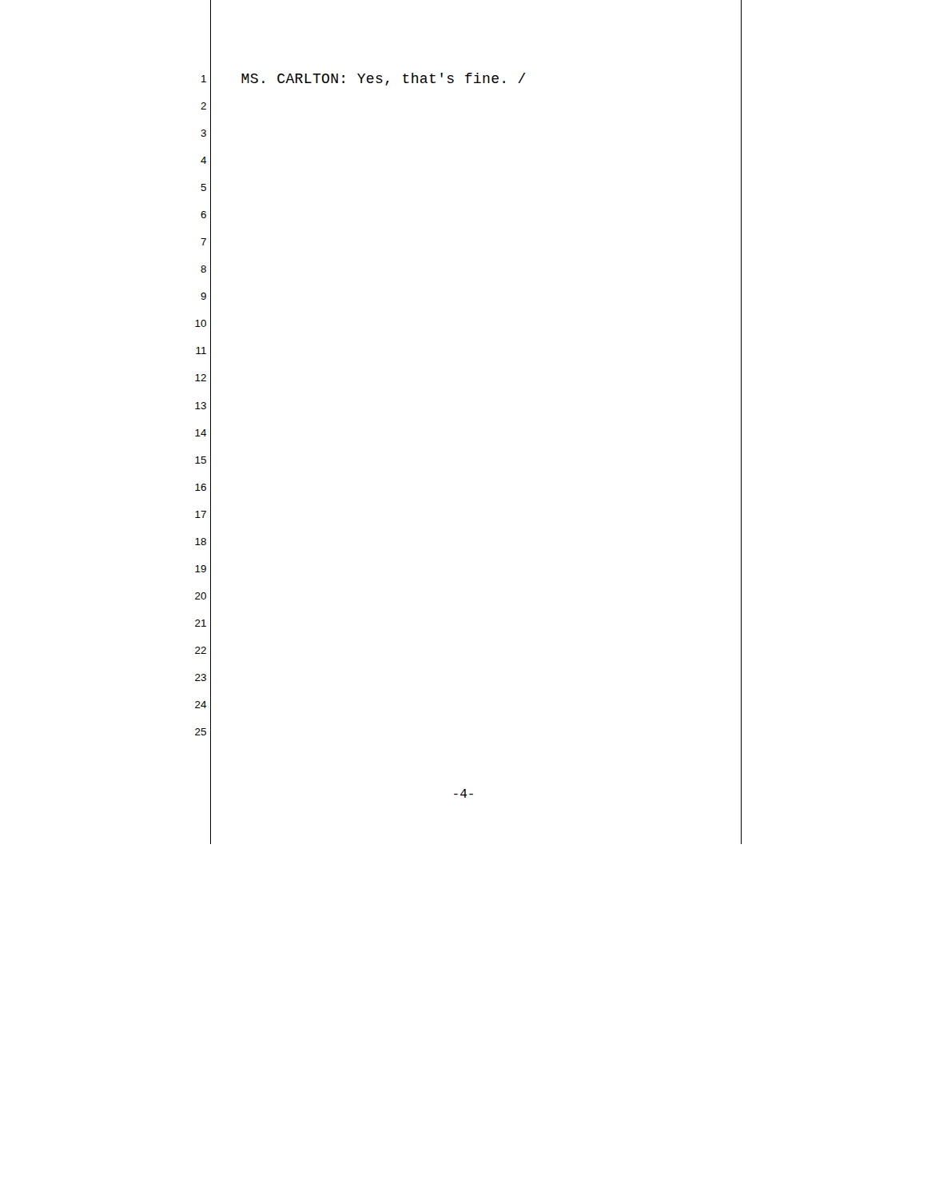1
2
3
4
5
6
7
8
9
10
11
12
13
14
15
16
17
18
19
20
21
22
23
24
25
MS. CARLTON: Yes, that's fine. /
-4-